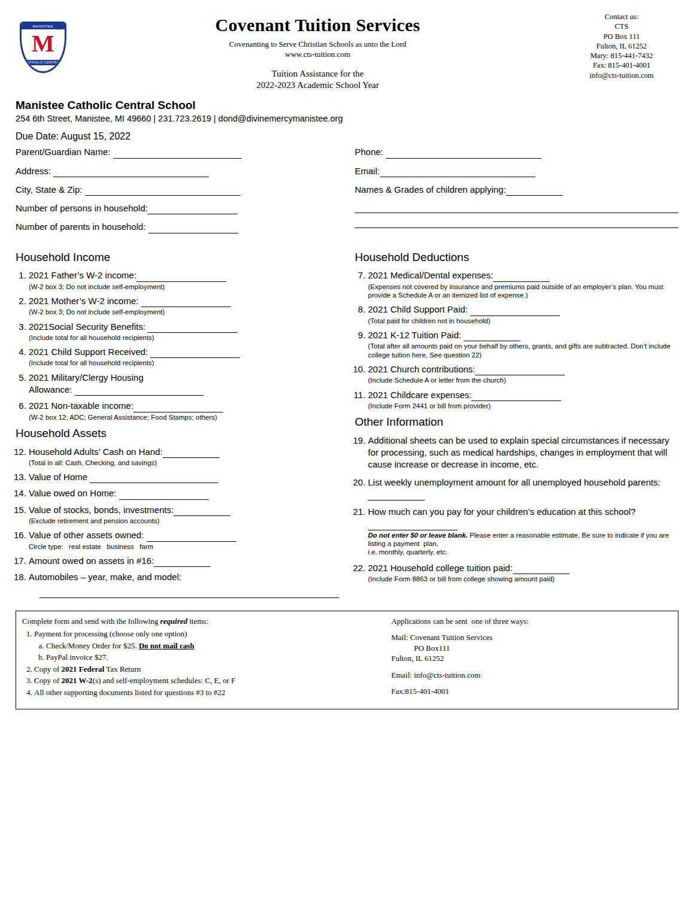⚔
MANISTEE
M
CATHOLIC CENTRAL
Covenant Tuition Services
Covenanting to Serve Christian Schools as unto the Lord
www.cts-tuition.com
Tuition Assistance for the
2022-2023 Academic School Year
Contact us:
CTS
PO Box 111
Fulton, IL 61252
Mary: 815-441-7432
Fax: 815-401-4001
info@cts-tuition.com
Manistee Catholic Central School
254 6th Street, Manistee, MI 49660 | 231.723.2619 | dond@divinemercymanistee.org
Due Date: August 15, 2022
Parent/Guardian Name:
Address:
City, State & Zip:
Number of persons in household:
Number of parents in household:
Phone:
Email:
Names & Grades of children applying:
Household Income
2021 Father’s W-2 income: (W-2 box 3; Do not include self-employment)
2021 Mother’s W-2 income: (W-2 box 3; Do not include self-employment)
2021Social Security Benefits: (Include total for all household recipients)
2021 Child Support Received: (Include total for all household recipients)
2021 Military/Clergy Housing
Allowance:
2021 Non-taxable income: (W-2 box 12; ADC; General Assistance; Food Stamps; others)
Household Assets
Household Adults’ Cash on Hand: (Total in all: Cash, Checking, and savings)
Value of Home
Value owed on Home:
Value of stocks, bonds, investments: (Exclude retirement and pension accounts)
Value of other assets owned: Circle type: real estate business farm
Amount owed on assets in #16:
Automobiles – year, make, and model:
Household Deductions
2021 Medical/Dental expenses: (Expenses not covered by insurance and premiums paid outside of an employer’s plan. You must provide a Schedule A or an itemized list of expense.)
2021 Child Support Paid: (Total paid for children not in household)
2021 K-12 Tuition Paid: (Total after all amounts paid on your behalf by others, grants, and gifts are subtracted. Don’t include college tuition here, See question 22)
2021 Church contributions: (Include Schedule A or letter from the church)
2021 Childcare expenses: (Include Form 2441 or bill from provider)
Other Information
Additional sheets can be used to explain special circumstances if necessary for processing, such as medical hardships, changes in employment that will cause increase or decrease in income, etc.
List weekly unemployment amount for all unemployed household parents:
How much can you pay for your children’s education at this school? Do not enter $0 or leave blank. Please enter a reasonable estimate. Be sure to indicate if you are listing a payment plan,
i.e. monthly, quarterly, etc.
2021 Household college tuition paid: (Include Form 8863 or bill from college showing amount paid)
Complete form and send with the following required items:
Payment for processing (choose only one option)
Check/Money Order for $25. Do not mail cash
PayPal invoice $27.
Copy of 2021 Federal Tax Return
Copy of 2021 W-2(s) and self-employment schedules: C, E, or F
All other supporting documents listed for questions #3 to #22
Applications can be sent one of three ways:
Mail: Covenant Tuition Services
PO Box111
Fulton, IL 61252
Email: info@cts-tuition.com
Fax:815-401-4001